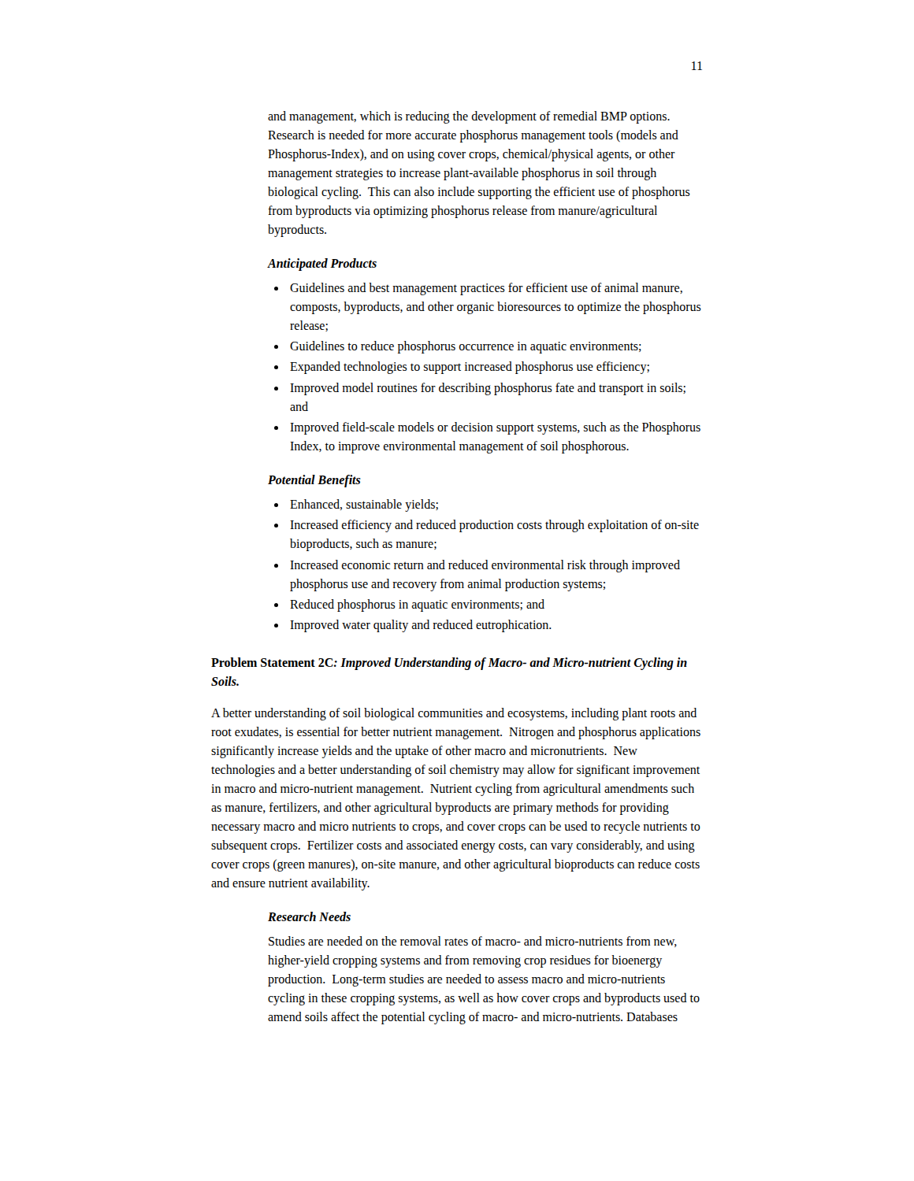11
and management, which is reducing the development of remedial BMP options. Research is needed for more accurate phosphorus management tools (models and Phosphorus-Index), and on using cover crops, chemical/physical agents, or other management strategies to increase plant-available phosphorus in soil through biological cycling. This can also include supporting the efficient use of phosphorus from byproducts via optimizing phosphorus release from manure/agricultural byproducts.
Anticipated Products
Guidelines and best management practices for efficient use of animal manure, composts, byproducts, and other organic bioresources to optimize the phosphorus release;
Guidelines to reduce phosphorus occurrence in aquatic environments;
Expanded technologies to support increased phosphorus use efficiency;
Improved model routines for describing phosphorus fate and transport in soils; and
Improved field-scale models or decision support systems, such as the Phosphorus Index, to improve environmental management of soil phosphorous.
Potential Benefits
Enhanced, sustainable yields;
Increased efficiency and reduced production costs through exploitation of on-site bioproducts, such as manure;
Increased economic return and reduced environmental risk through improved phosphorus use and recovery from animal production systems;
Reduced phosphorus in aquatic environments; and
Improved water quality and reduced eutrophication.
Problem Statement 2C: Improved Understanding of Macro- and Micro-nutrient Cycling in Soils.
A better understanding of soil biological communities and ecosystems, including plant roots and root exudates, is essential for better nutrient management. Nitrogen and phosphorus applications significantly increase yields and the uptake of other macro and micronutrients. New technologies and a better understanding of soil chemistry may allow for significant improvement in macro and micro-nutrient management. Nutrient cycling from agricultural amendments such as manure, fertilizers, and other agricultural byproducts are primary methods for providing necessary macro and micro nutrients to crops, and cover crops can be used to recycle nutrients to subsequent crops. Fertilizer costs and associated energy costs, can vary considerably, and using cover crops (green manures), on-site manure, and other agricultural bioproducts can reduce costs and ensure nutrient availability.
Research Needs
Studies are needed on the removal rates of macro- and micro-nutrients from new, higher-yield cropping systems and from removing crop residues for bioenergy production. Long-term studies are needed to assess macro and micro-nutrients cycling in these cropping systems, as well as how cover crops and byproducts used to amend soils affect the potential cycling of macro- and micro-nutrients. Databases